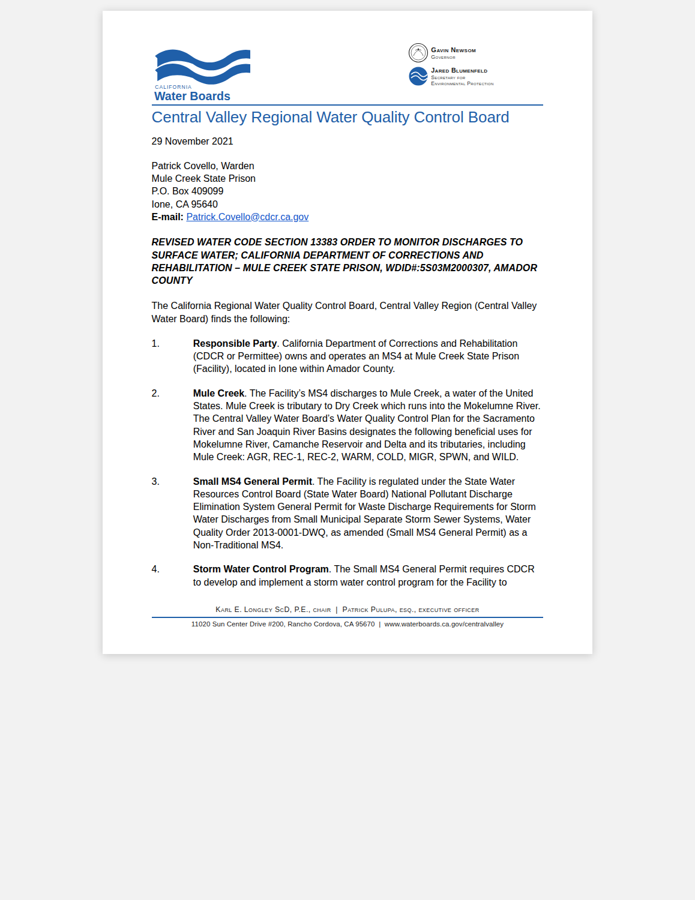CALIFORNIA Water Boards
Gavin Newsom
Governor
Jared Blumenfeld
Secretary for
Environmental Protection
Central Valley Regional Water Quality Control Board
29 November 2021
Patrick Covello, Warden
Mule Creek State Prison
P.O. Box 409099
Ione, CA 95640
E-mail: Patrick.Covello@cdcr.ca.gov
Revised Water Code Section 13383 Order to Monitor Discharges to Surface Water; California Department of Corrections and Rehabilitation – Mule Creek State Prison, WDID#:5S03M2000307, Amador County
The California Regional Water Quality Control Board, Central Valley Region (Central Valley Water Board) finds the following:
Responsible Party. California Department of Corrections and Rehabilitation (CDCR or Permittee) owns and operates an MS4 at Mule Creek State Prison (Facility), located in Ione within Amador County.
Mule Creek. The Facility’s MS4 discharges to Mule Creek, a water of the United States. Mule Creek is tributary to Dry Creek which runs into the Mokelumne River. The Central Valley Water Board’s Water Quality Control Plan for the Sacramento River and San Joaquin River Basins designates the following beneficial uses for Mokelumne River, Camanche Reservoir and Delta and its tributaries, including Mule Creek: AGR, REC-1, REC-2, WARM, COLD, MIGR, SPWN, and WILD.
Small MS4 General Permit. The Facility is regulated under the State Water Resources Control Board (State Water Board) National Pollutant Discharge Elimination System General Permit for Waste Discharge Requirements for Storm Water Discharges from Small Municipal Separate Storm Sewer Systems, Water Quality Order 2013-0001-DWQ, as amended (Small MS4 General Permit) as a Non-Traditional MS4.
Storm Water Control Program. The Small MS4 General Permit requires CDCR to develop and implement a storm water control program for the Facility to
Karl E. Longley ScD, P.E., chair | Patrick Pulupa, esq., executive officer
11020 Sun Center Drive #200, Rancho Cordova, CA 95670 | www.waterboards.ca.gov/centralvalley